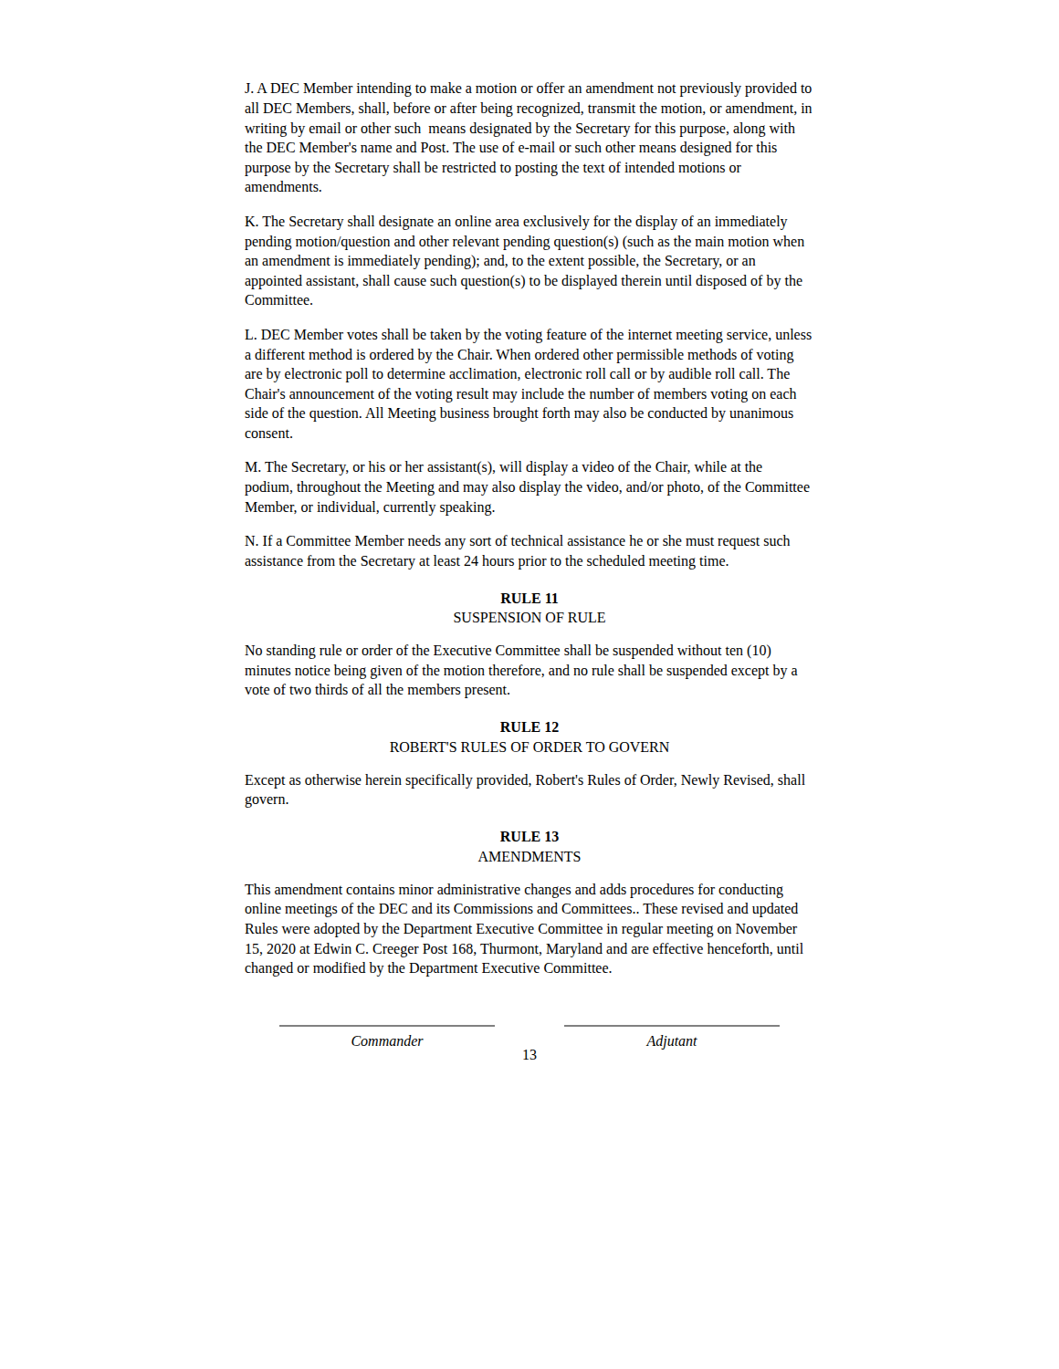J. A DEC Member intending to make a motion or offer an amendment not previously provided to all DEC Members, shall, before or after being recognized, transmit the motion, or amendment, in writing by email or other such means designated by the Secretary for this purpose, along with the DEC Member's name and Post. The use of e-mail or such other means designed for this purpose by the Secretary shall be restricted to posting the text of intended motions or amendments.
K. The Secretary shall designate an online area exclusively for the display of an immediately pending motion/question and other relevant pending question(s) (such as the main motion when an amendment is immediately pending); and, to the extent possible, the Secretary, or an appointed assistant, shall cause such question(s) to be displayed therein until disposed of by the Committee.
L. DEC Member votes shall be taken by the voting feature of the internet meeting service, unless a different method is ordered by the Chair. When ordered other permissible methods of voting are by electronic poll to determine acclimation, electronic roll call or by audible roll call. The Chair's announcement of the voting result may include the number of members voting on each side of the question. All Meeting business brought forth may also be conducted by unanimous consent.
M. The Secretary, or his or her assistant(s), will display a video of the Chair, while at the podium, throughout the Meeting and may also display the video, and/or photo, of the Committee Member, or individual, currently speaking.
N. If a Committee Member needs any sort of technical assistance he or she must request such assistance from the Secretary at least 24 hours prior to the scheduled meeting time.
RULE 11
SUSPENSION OF RULE
No standing rule or order of the Executive Committee shall be suspended without ten (10) minutes notice being given of the motion therefore, and no rule shall be suspended except by a vote of two thirds of all the members present.
RULE 12
ROBERT'S RULES OF ORDER TO GOVERN
Except as otherwise herein specifically provided, Robert's Rules of Order, Newly Revised, shall govern.
RULE 13
AMENDMENTS
This amendment contains minor administrative changes and adds procedures for conducting online meetings of the DEC and its Commissions and Committees.. These revised and updated Rules were adopted by the Department Executive Committee in regular meeting on November 15, 2020 at Edwin C. Creeger Post 168, Thurmont, Maryland and are effective henceforth, until changed or modified by the Department Executive Committee.
| Commander | Adjutant |
13